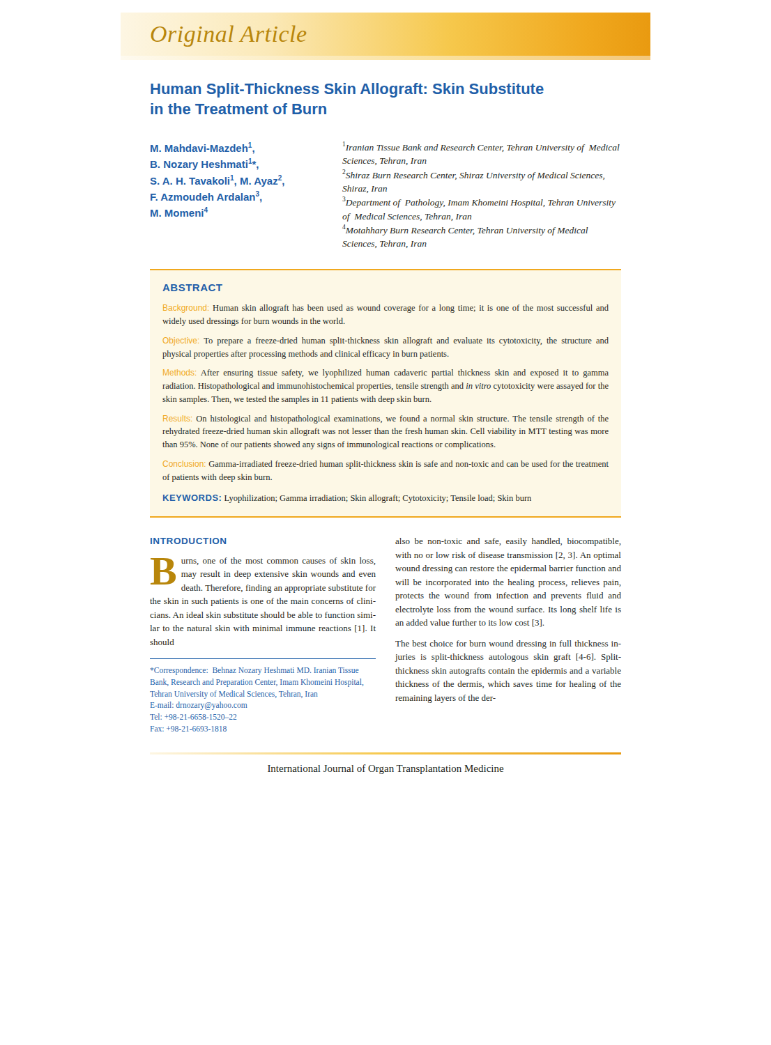Original Article
Human Split-Thickness Skin Allograft: Skin Substitute
in the Treatment of Burn
M. Mahdavi-Mazdeh1,
B. Nozary Heshmati1*,
S. A. H. Tavakoli1, M. Ayaz2,
F. Azmoudeh Ardalan3,
M. Momeni4
1Iranian Tissue Bank and Research Center, Tehran University of Medical Sciences, Tehran, Iran
2Shiraz Burn Research Center, Shiraz University of Medical Sciences, Shiraz, Iran
3Department of Pathology, Imam Khomeini Hospital, Tehran University of Medical Sciences, Tehran, Iran
4Motahhary Burn Research Center, Tehran University of Medical Sciences, Tehran, Iran
ABSTRACT
Background: Human skin allograft has been used as wound coverage for a long time; it is one of the most successful and widely used dressings for burn wounds in the world.
Objective: To prepare a freeze-dried human split-thickness skin allograft and evaluate its cytotoxicity, the structure and physical properties after processing methods and clinical efficacy in burn patients.
Methods: After ensuring tissue safety, we lyophilized human cadaveric partial thickness skin and exposed it to gamma radiation. Histopathological and immunohistochemical properties, tensile strength and in vitro cytotoxicity were assayed for the skin samples. Then, we tested the samples in 11 patients with deep skin burn.
Results: On histological and histopathological examinations, we found a normal skin structure. The tensile strength of the rehydrated freeze-dried human skin allograft was not lesser than the fresh human skin. Cell viability in MTT testing was more than 95%. None of our patients showed any signs of immunological reactions or complications.
Conclusion: Gamma-irradiated freeze-dried human split-thickness skin is safe and non-toxic and can be used for the treatment of patients with deep skin burn.
KEYWORDS: Lyophilization; Gamma irradiation; Skin allograft; Cytotoxicity; Tensile load; Skin burn
INTRODUCTION
Burns, one of the most common causes of skin loss, may result in deep extensive skin wounds and even death. Therefore, finding an appropriate substitute for the skin in such patients is one of the main concerns of clinicians. An ideal skin substitute should be able to function similar to the natural skin with minimal immune reactions [1]. It should
*Correspondence: Behnaz Nozary Heshmati MD. Iranian Tissue Bank, Research and Preparation Center, Imam Khomeini Hospital, Tehran University of Medical Sciences, Tehran, Iran
E-mail: drnozary@yahoo.com
Tel: +98-21-6658-1520–22
Fax: +98-21-6693-1818
also be non-toxic and safe, easily handled, biocompatible, with no or low risk of disease transmission [2, 3]. An optimal wound dressing can restore the epidermal barrier function and will be incorporated into the healing process, relieves pain, protects the wound from infection and prevents fluid and electrolyte loss from the wound surface. Its long shelf life is an added value further to its low cost [3].
The best choice for burn wound dressing in full thickness injuries is split-thickness autologous skin graft [4-6]. Split-thickness skin autografts contain the epidermis and a variable thickness of the dermis, which saves time for healing of the remaining layers of the der-
International Journal of Organ Transplantation Medicine